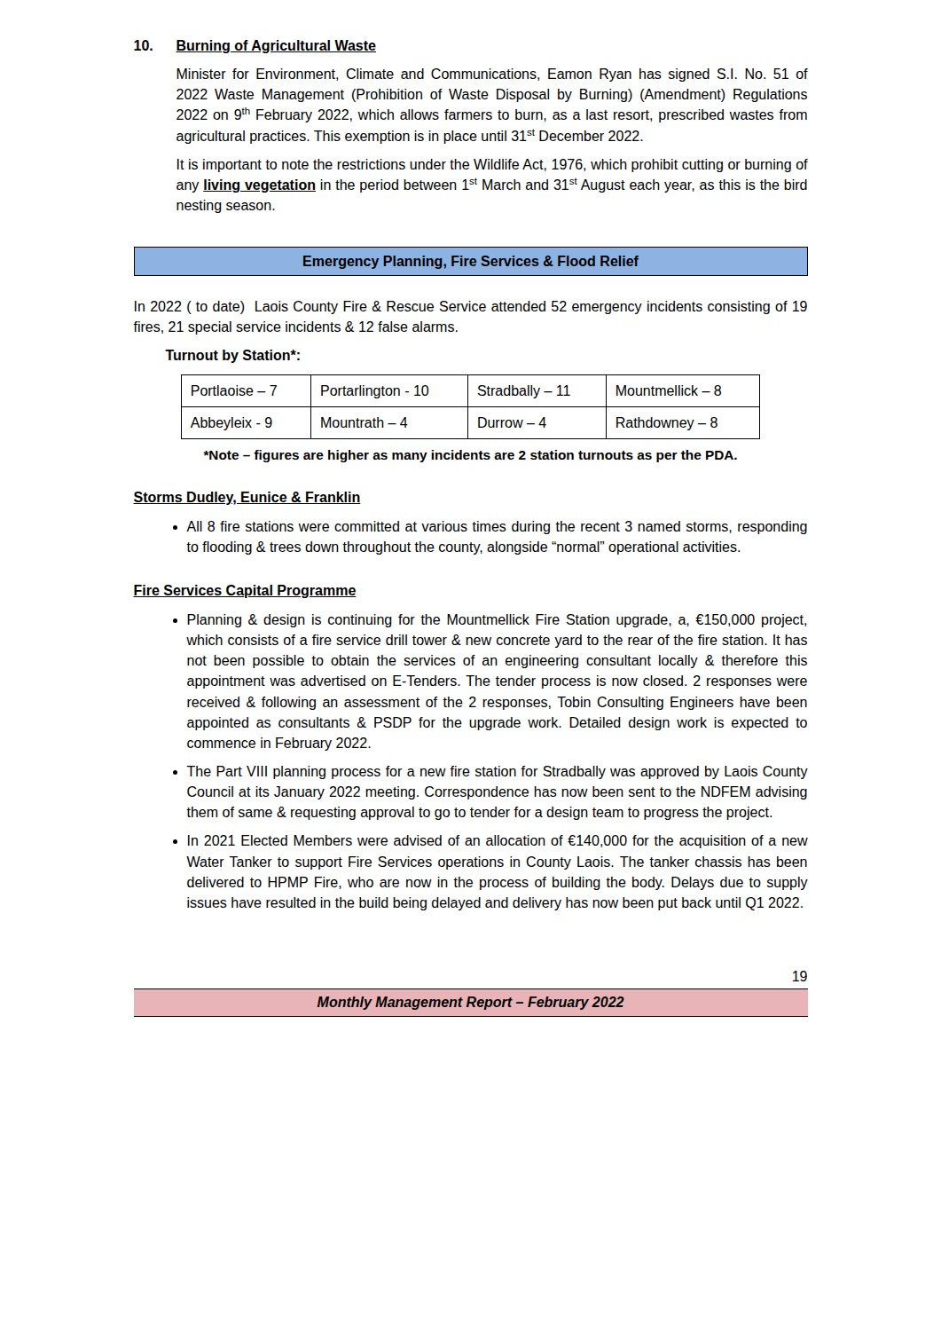10.
Burning of Agricultural Waste
Minister for Environment, Climate and Communications, Eamon Ryan has signed S.I. No. 51 of 2022 Waste Management (Prohibition of Waste Disposal by Burning) (Amendment) Regulations 2022 on 9th February 2022, which allows farmers to burn, as a last resort, prescribed wastes from agricultural practices. This exemption is in place until 31st December 2022.
It is important to note the restrictions under the Wildlife Act, 1976, which prohibit cutting or burning of any living vegetation in the period between 1st March and 31st August each year, as this is the bird nesting season.
Emergency Planning, Fire Services & Flood Relief
In 2022 ( to date) Laois County Fire & Rescue Service attended 52 emergency incidents consisting of 19 fires, 21 special service incidents & 12 false alarms.
Turnout by Station*:
| Portlaoise – 7 | Portarlington - 10 | Stradbally – 11 | Mountmellick – 8 |
| Abbeyleix - 9 | Mountrath – 4 | Durrow – 4 | Rathdowney – 8 |
*Note – figures are higher as many incidents are 2 station turnouts as per the PDA.
Storms Dudley, Eunice & Franklin
All 8 fire stations were committed at various times during the recent 3 named storms, responding to flooding & trees down throughout the county, alongside “normal” operational activities.
Fire Services Capital Programme
Planning & design is continuing for the Mountmellick Fire Station upgrade, a, €150,000 project, which consists of a fire service drill tower & new concrete yard to the rear of the fire station. It has not been possible to obtain the services of an engineering consultant locally & therefore this appointment was advertised on E-Tenders. The tender process is now closed. 2 responses were received & following an assessment of the 2 responses, Tobin Consulting Engineers have been appointed as consultants & PSDP for the upgrade work. Detailed design work is expected to commence in February 2022.
The Part VIII planning process for a new fire station for Stradbally was approved by Laois County Council at its January 2022 meeting. Correspondence has now been sent to the NDFEM advising them of same & requesting approval to go to tender for a design team to progress the project.
In 2021 Elected Members were advised of an allocation of €140,000 for the acquisition of a new Water Tanker to support Fire Services operations in County Laois. The tanker chassis has been delivered to HPMP Fire, who are now in the process of building the body. Delays due to supply issues have resulted in the build being delayed and delivery has now been put back until Q1 2022.
19
Monthly Management Report – February 2022